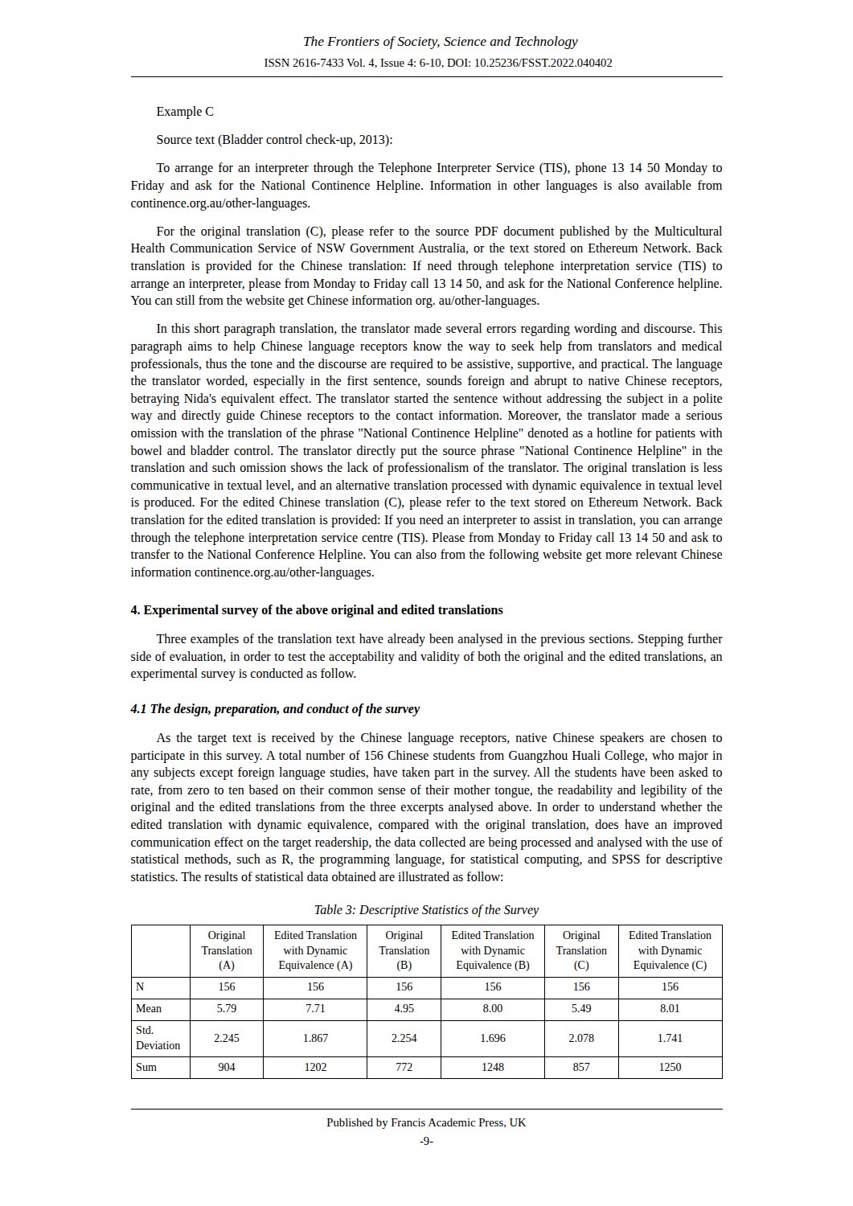The Frontiers of Society, Science and Technology
ISSN 2616-7433 Vol. 4, Issue 4: 6-10, DOI: 10.25236/FSST.2022.040402
Example C
Source text (Bladder control check-up, 2013):
To arrange for an interpreter through the Telephone Interpreter Service (TIS), phone 13 14 50 Monday to Friday and ask for the National Continence Helpline. Information in other languages is also available from continence.org.au/other-languages.
For the original translation (C), please refer to the source PDF document published by the Multicultural Health Communication Service of NSW Government Australia, or the text stored on Ethereum Network. Back translation is provided for the Chinese translation: If need through telephone interpretation service (TIS) to arrange an interpreter, please from Monday to Friday call 13 14 50, and ask for the National Conference helpline. You can still from the website get Chinese information org. au/other-languages.
In this short paragraph translation, the translator made several errors regarding wording and discourse. This paragraph aims to help Chinese language receptors know the way to seek help from translators and medical professionals, thus the tone and the discourse are required to be assistive, supportive, and practical. The language the translator worded, especially in the first sentence, sounds foreign and abrupt to native Chinese receptors, betraying Nida's equivalent effect. The translator started the sentence without addressing the subject in a polite way and directly guide Chinese receptors to the contact information. Moreover, the translator made a serious omission with the translation of the phrase "National Continence Helpline" denoted as a hotline for patients with bowel and bladder control. The translator directly put the source phrase "National Continence Helpline" in the translation and such omission shows the lack of professionalism of the translator. The original translation is less communicative in textual level, and an alternative translation processed with dynamic equivalence in textual level is produced. For the edited Chinese translation (C), please refer to the text stored on Ethereum Network. Back translation for the edited translation is provided: If you need an interpreter to assist in translation, you can arrange through the telephone interpretation service centre (TIS). Please from Monday to Friday call 13 14 50 and ask to transfer to the National Conference Helpline. You can also from the following website get more relevant Chinese information continence.org.au/other-languages.
4. Experimental survey of the above original and edited translations
Three examples of the translation text have already been analysed in the previous sections. Stepping further side of evaluation, in order to test the acceptability and validity of both the original and the edited translations, an experimental survey is conducted as follow.
4.1 The design, preparation, and conduct of the survey
As the target text is received by the Chinese language receptors, native Chinese speakers are chosen to participate in this survey. A total number of 156 Chinese students from Guangzhou Huali College, who major in any subjects except foreign language studies, have taken part in the survey. All the students have been asked to rate, from zero to ten based on their common sense of their mother tongue, the readability and legibility of the original and the edited translations from the three excerpts analysed above. In order to understand whether the edited translation with dynamic equivalence, compared with the original translation, does have an improved communication effect on the target readership, the data collected are being processed and analysed with the use of statistical methods, such as R, the programming language, for statistical computing, and SPSS for descriptive statistics. The results of statistical data obtained are illustrated as follow:
Table 3: Descriptive Statistics of the Survey
| | Original Translation (A) | Edited Translation with Dynamic Equivalence (A) | Original Translation (B) | Edited Translation with Dynamic Equivalence (B) | Original Translation (C) | Edited Translation with Dynamic Equivalence (C) |
| --- | --- | --- | --- | --- | --- | --- |
| N | 156 | 156 | 156 | 156 | 156 | 156 |
| Mean | 5.79 | 7.71 | 4.95 | 8.00 | 5.49 | 8.01 |
| Std. Deviation | 2.245 | 1.867 | 2.254 | 1.696 | 2.078 | 1.741 |
| Sum | 904 | 1202 | 772 | 1248 | 857 | 1250 |
Published by Francis Academic Press, UK
-9-